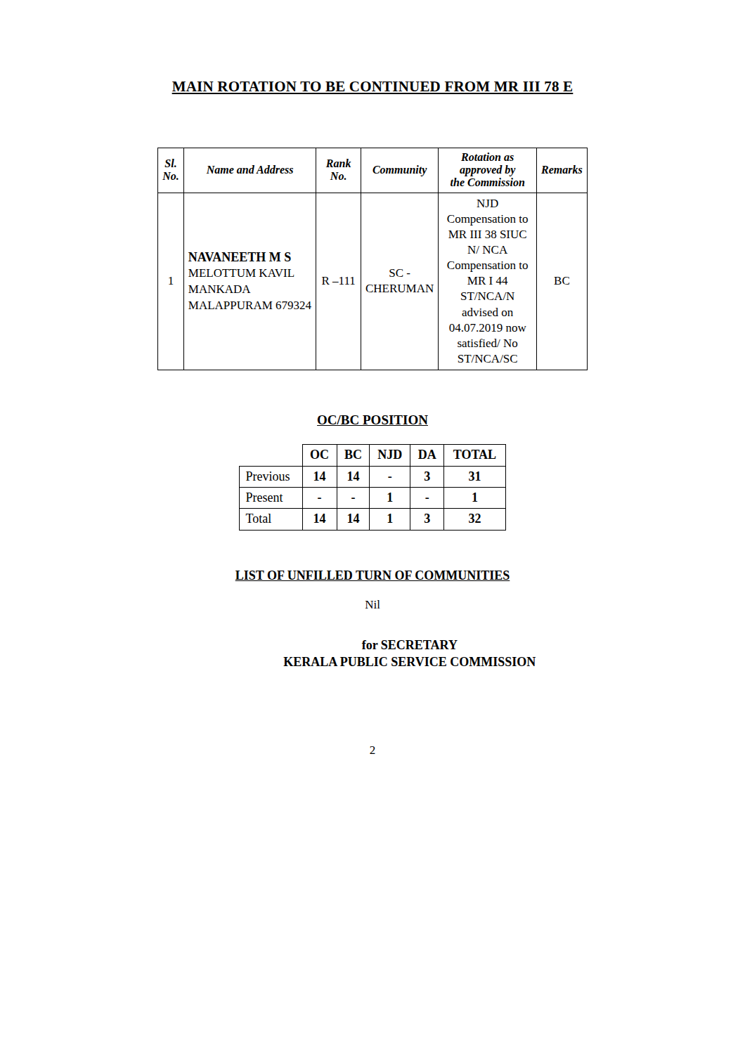MAIN ROTATION TO BE CONTINUED FROM MR III 78 E
| Sl. No. | Name and Address | Rank No. | Community | Rotation as approved by the Commission | Remarks |
| --- | --- | --- | --- | --- | --- |
| 1 | NAVANEETH M S MELOTTUM KAVIL MANKADA MALAPPURAM 679324 | R –111 | SC - CHERUMAN | NJD Compensation to MR III 38 SIUC N/ NCA Compensation to MR I 44 ST/NCA/N advised on 04.07.2019 now satisfied/ No ST/NCA/SC | BC |
OC/BC POSITION
| | OC | BC | NJD | DA | TOTAL |
| --- | --- | --- | --- | --- | --- |
| Previous | 14 | 14 | - | 3 | 31 |
| Present | - | - | 1 | - | 1 |
| Total | 14 | 14 | 1 | 3 | 32 |
LIST OF UNFILLED TURN OF COMMUNITIES
Nil
for SECRETARY
KERALA PUBLIC SERVICE COMMISSION
2